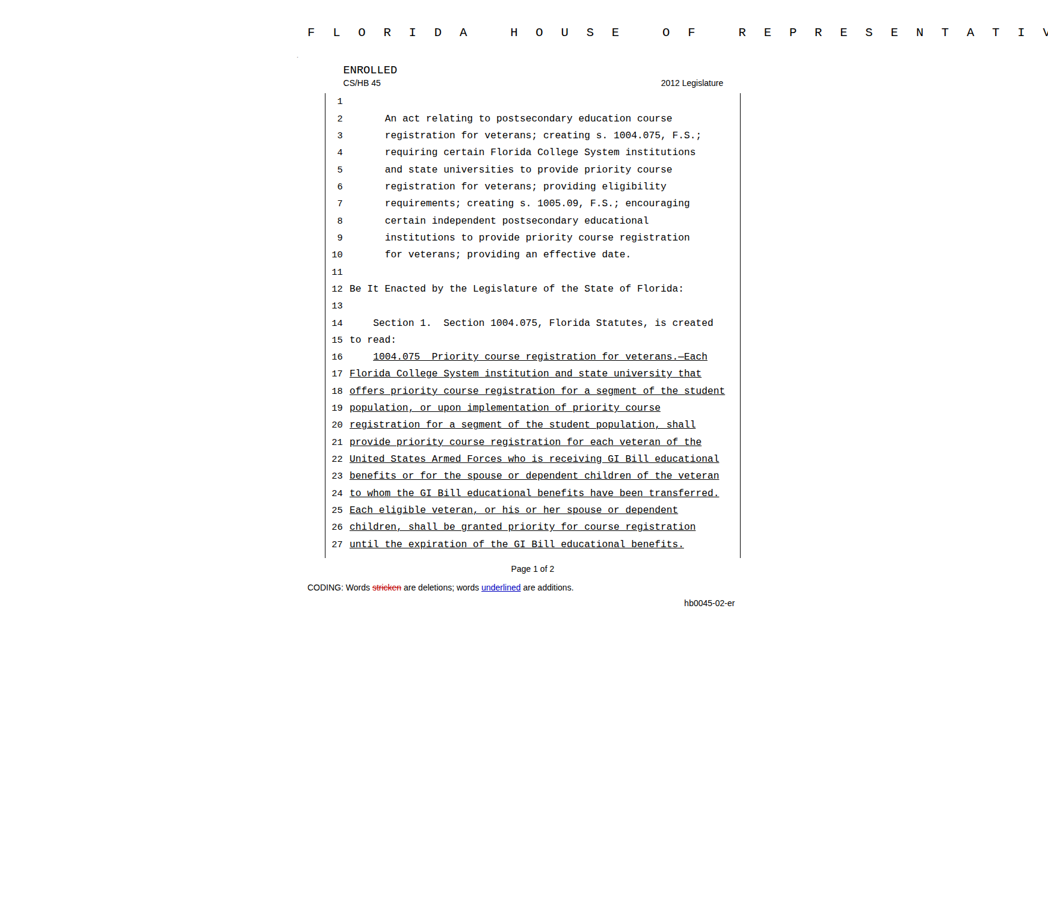F L O R I D A H O U S E O F R E P R E S E N T A T I V E S
.
ENROLLED
CS/HB 45 2012 Legislature
An act relating to postsecondary education course
registration for veterans; creating s. 1004.075, F.S.;
requiring certain Florida College System institutions
and state universities to provide priority course
registration for veterans; providing eligibility
requirements; creating s. 1005.09, F.S.; encouraging
certain independent postsecondary educational
institutions to provide priority course registration
for veterans; providing an effective date.
Be It Enacted by the Legislature of the State of Florida:
Section 1. Section 1004.075, Florida Statutes, is created
to read:
1004.075 Priority course registration for veterans.—Each
Florida College System institution and state university that
offers priority course registration for a segment of the student
population, or upon implementation of priority course
registration for a segment of the student population, shall
provide priority course registration for each veteran of the
United States Armed Forces who is receiving GI Bill educational
benefits or for the spouse or dependent children of the veteran
to whom the GI Bill educational benefits have been transferred.
Each eligible veteran, or his or her spouse or dependent
children, shall be granted priority for course registration
until the expiration of the GI Bill educational benefits.
Page 1 of 2
CODING: Words stricken are deletions; words underlined are additions.
hb0045-02-er